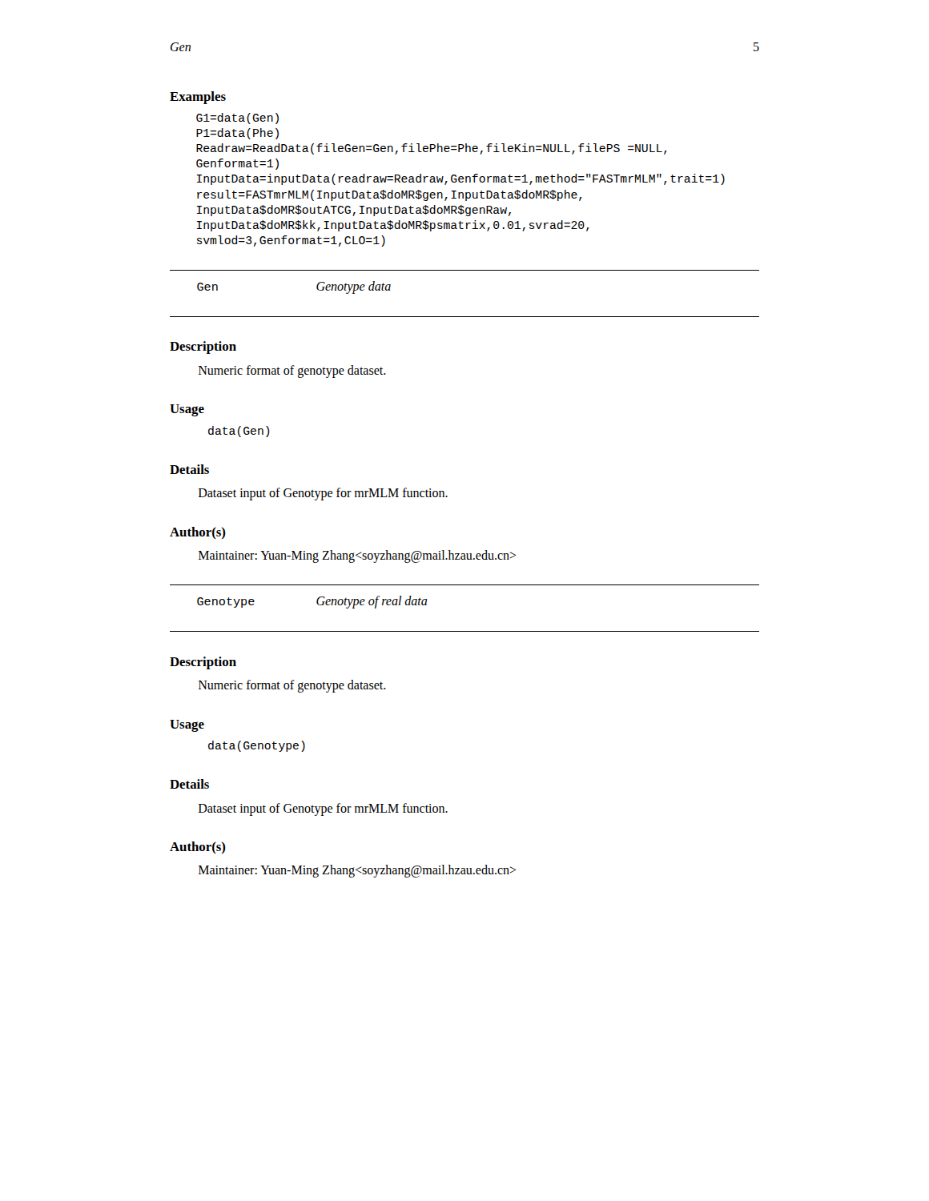Gen 5
Examples
G1=data(Gen)
P1=data(Phe)
Readraw=ReadData(fileGen=Gen,filePhe=Phe,fileKin=NULL,filePS =NULL,
Genformat=1)
InputData=inputData(readraw=Readraw,Genformat=1,method="FASTmrMLM",trait=1)
result=FASTmrMLM(InputData$doMR$gen,InputData$doMR$phe,
InputData$doMR$outATCG,InputData$doMR$genRaw,
InputData$doMR$kk,InputData$doMR$psmatrix,0.01,svrad=20,
svmlod=3,Genformat=1,CLO=1)
Gen Genotype data
Description
Numeric format of genotype dataset.
Usage
data(Gen)
Details
Dataset input of Genotype for mrMLM function.
Author(s)
Maintainer: Yuan-Ming Zhang<soyzhang@mail.hzau.edu.cn>
Genotype Genotype of real data
Description
Numeric format of genotype dataset.
Usage
data(Genotype)
Details
Dataset input of Genotype for mrMLM function.
Author(s)
Maintainer: Yuan-Ming Zhang<soyzhang@mail.hzau.edu.cn>